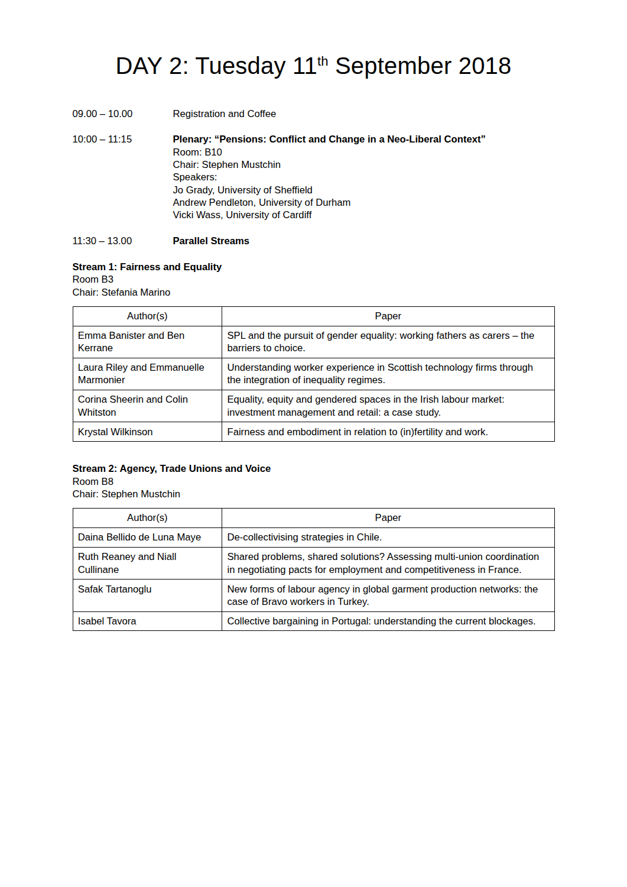DAY 2: Tuesday 11th September 2018
09.00 – 10.00
Registration and Coffee
10:00 – 11:15
Plenary: “Pensions: Conflict and Change in a Neo-Liberal Context”
Room: B10
Chair: Stephen Mustchin
Speakers:
Jo Grady, University of Sheffield
Andrew Pendleton, University of Durham
Vicki Wass, University of Cardiff
11:30 – 13.00
Parallel Streams
Stream 1: Fairness and Equality
Room B3
Chair: Stefania Marino
| Author(s) | Paper |
| --- | --- |
| Emma Banister and Ben Kerrane | SPL and the pursuit of gender equality: working fathers as carers – the barriers to choice. |
| Laura Riley and Emmanuelle Marmonier | Understanding worker experience in Scottish technology firms through the integration of inequality regimes. |
| Corina Sheerin and Colin Whitston | Equality, equity and gendered spaces in the Irish labour market: investment management and retail: a case study. |
| Krystal Wilkinson | Fairness and embodiment in relation to (in)fertility and work. |
Stream 2: Agency, Trade Unions and Voice
Room B8
Chair: Stephen Mustchin
| Author(s) | Paper |
| --- | --- |
| Daina Bellido de Luna Maye | De-collectivising strategies in Chile. |
| Ruth Reaney and Niall Cullinane | Shared problems, shared solutions? Assessing multi-union coordination in negotiating pacts for employment and competitiveness in France. |
| Safak Tartanoglu | New forms of labour agency in global garment production networks: the case of Bravo workers in Turkey. |
| Isabel Tavora | Collective bargaining in Portugal: understanding the current blockages. |